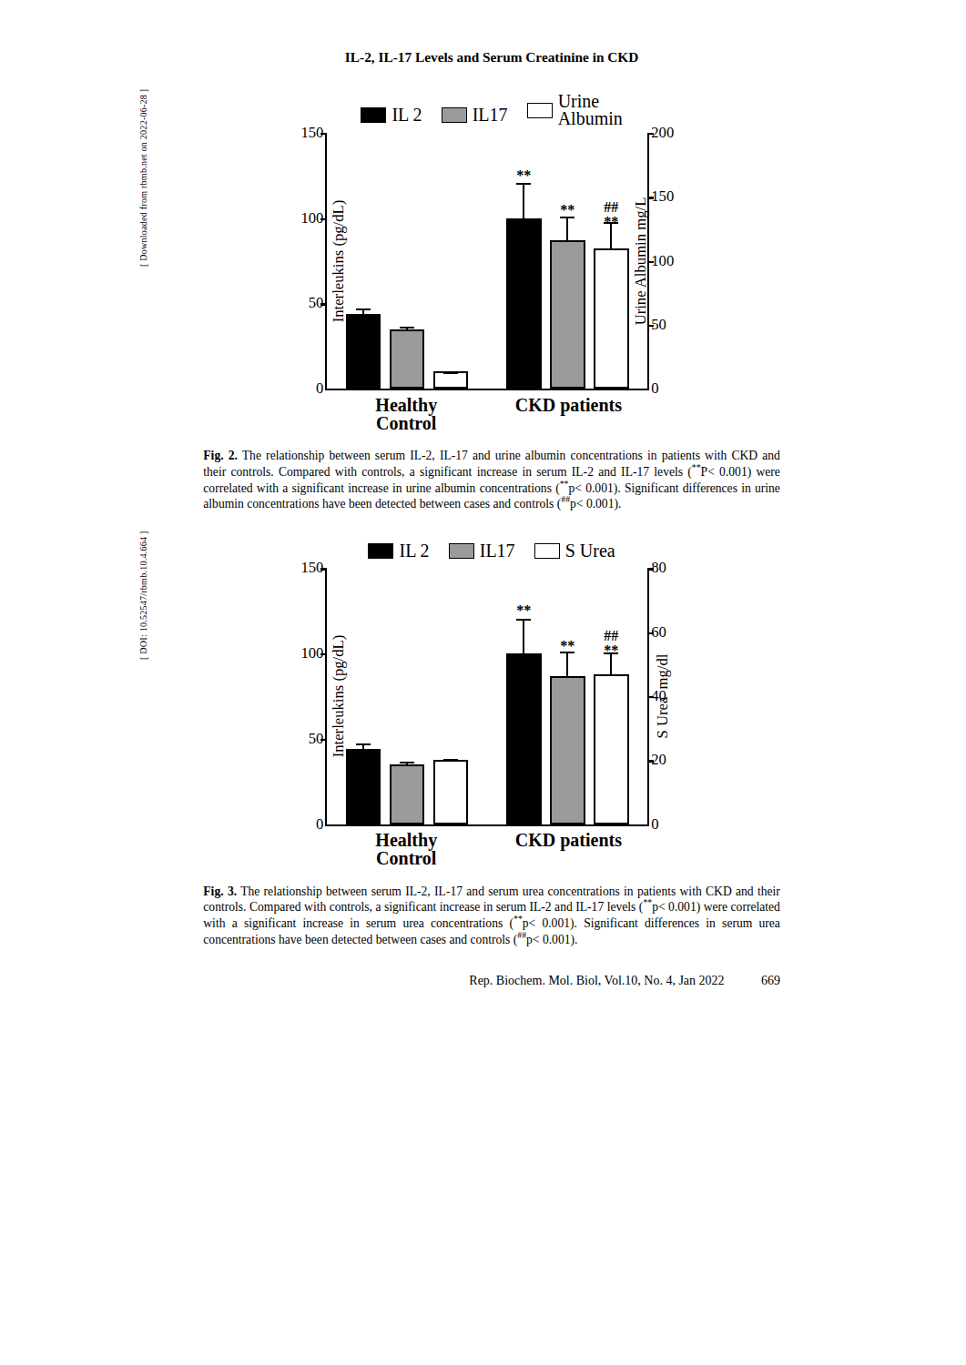IL-2, IL-17 Levels and Serum Creatinine in CKD
[ Downloaded from rbmb.net on 2022-06-28 ]
[ DOI: 10.52547/rbmb.10.4.664 ]
IL 2
IL17
Urine
Albumin
Interleukins (pg/dL)
Urine Albumin mg/L
150 100 50 0
200 150 100 50 0
**
**
##
**
Healthy
Control
CKD patients
Fig. 2. The relationship between serum IL-2, IL-17 and urine albumin concentrations in patients with CKD and their controls. Compared with controls, a significant increase in serum IL-2 and IL-17 levels (**P< 0.001) were correlated with a significant increase in urine albumin concentrations (**p< 0.001). Significant differences in urine albumin concentrations have been detected between cases and controls (##p< 0.001).
IL 2
IL17
S Urea
Interleukins (pg/dL)
S Urea mg/dl
150 100 50 0
80 60 40 20 0
**
**
##
**
Healthy
Control
CKD patients
Fig. 3. The relationship between serum IL-2, IL-17 and serum urea concentrations in patients with CKD and their controls. Compared with controls, a significant increase in serum IL-2 and IL-17 levels (**p< 0.001) were correlated with a significant increase in serum urea concentrations (**p< 0.001). Significant differences in serum urea concentrations have been detected between cases and controls (##p< 0.001).
Rep. Biochem. Mol. Biol, Vol.10, No. 4, Jan 2022669